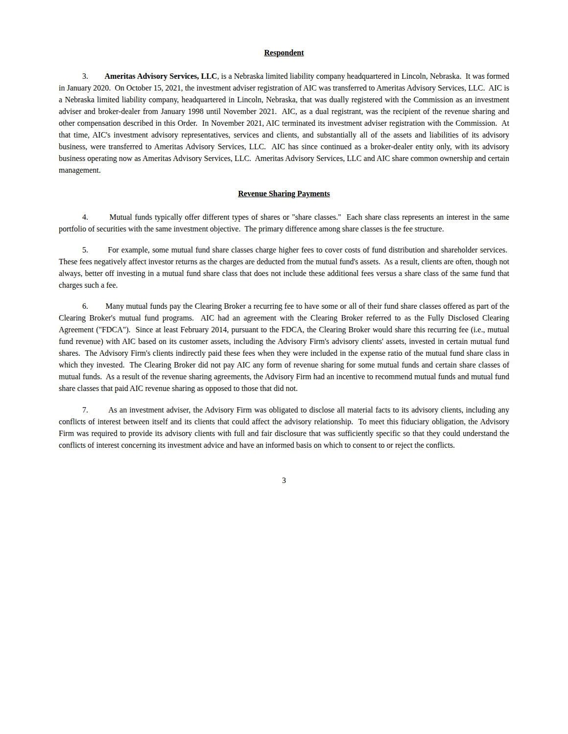Respondent
3. Ameritas Advisory Services, LLC, is a Nebraska limited liability company headquartered in Lincoln, Nebraska. It was formed in January 2020. On October 15, 2021, the investment adviser registration of AIC was transferred to Ameritas Advisory Services, LLC. AIC is a Nebraska limited liability company, headquartered in Lincoln, Nebraska, that was dually registered with the Commission as an investment adviser and broker-dealer from January 1998 until November 2021. AIC, as a dual registrant, was the recipient of the revenue sharing and other compensation described in this Order. In November 2021, AIC terminated its investment adviser registration with the Commission. At that time, AIC's investment advisory representatives, services and clients, and substantially all of the assets and liabilities of its advisory business, were transferred to Ameritas Advisory Services, LLC. AIC has since continued as a broker-dealer entity only, with its advisory business operating now as Ameritas Advisory Services, LLC. Ameritas Advisory Services, LLC and AIC share common ownership and certain management.
Revenue Sharing Payments
4. Mutual funds typically offer different types of shares or "share classes." Each share class represents an interest in the same portfolio of securities with the same investment objective. The primary difference among share classes is the fee structure.
5. For example, some mutual fund share classes charge higher fees to cover costs of fund distribution and shareholder services. These fees negatively affect investor returns as the charges are deducted from the mutual fund's assets. As a result, clients are often, though not always, better off investing in a mutual fund share class that does not include these additional fees versus a share class of the same fund that charges such a fee.
6. Many mutual funds pay the Clearing Broker a recurring fee to have some or all of their fund share classes offered as part of the Clearing Broker's mutual fund programs. AIC had an agreement with the Clearing Broker referred to as the Fully Disclosed Clearing Agreement ("FDCA"). Since at least February 2014, pursuant to the FDCA, the Clearing Broker would share this recurring fee (i.e., mutual fund revenue) with AIC based on its customer assets, including the Advisory Firm's advisory clients' assets, invested in certain mutual fund shares. The Advisory Firm's clients indirectly paid these fees when they were included in the expense ratio of the mutual fund share class in which they invested. The Clearing Broker did not pay AIC any form of revenue sharing for some mutual funds and certain share classes of mutual funds. As a result of the revenue sharing agreements, the Advisory Firm had an incentive to recommend mutual funds and mutual fund share classes that paid AIC revenue sharing as opposed to those that did not.
7. As an investment adviser, the Advisory Firm was obligated to disclose all material facts to its advisory clients, including any conflicts of interest between itself and its clients that could affect the advisory relationship. To meet this fiduciary obligation, the Advisory Firm was required to provide its advisory clients with full and fair disclosure that was sufficiently specific so that they could understand the conflicts of interest concerning its investment advice and have an informed basis on which to consent to or reject the conflicts.
3